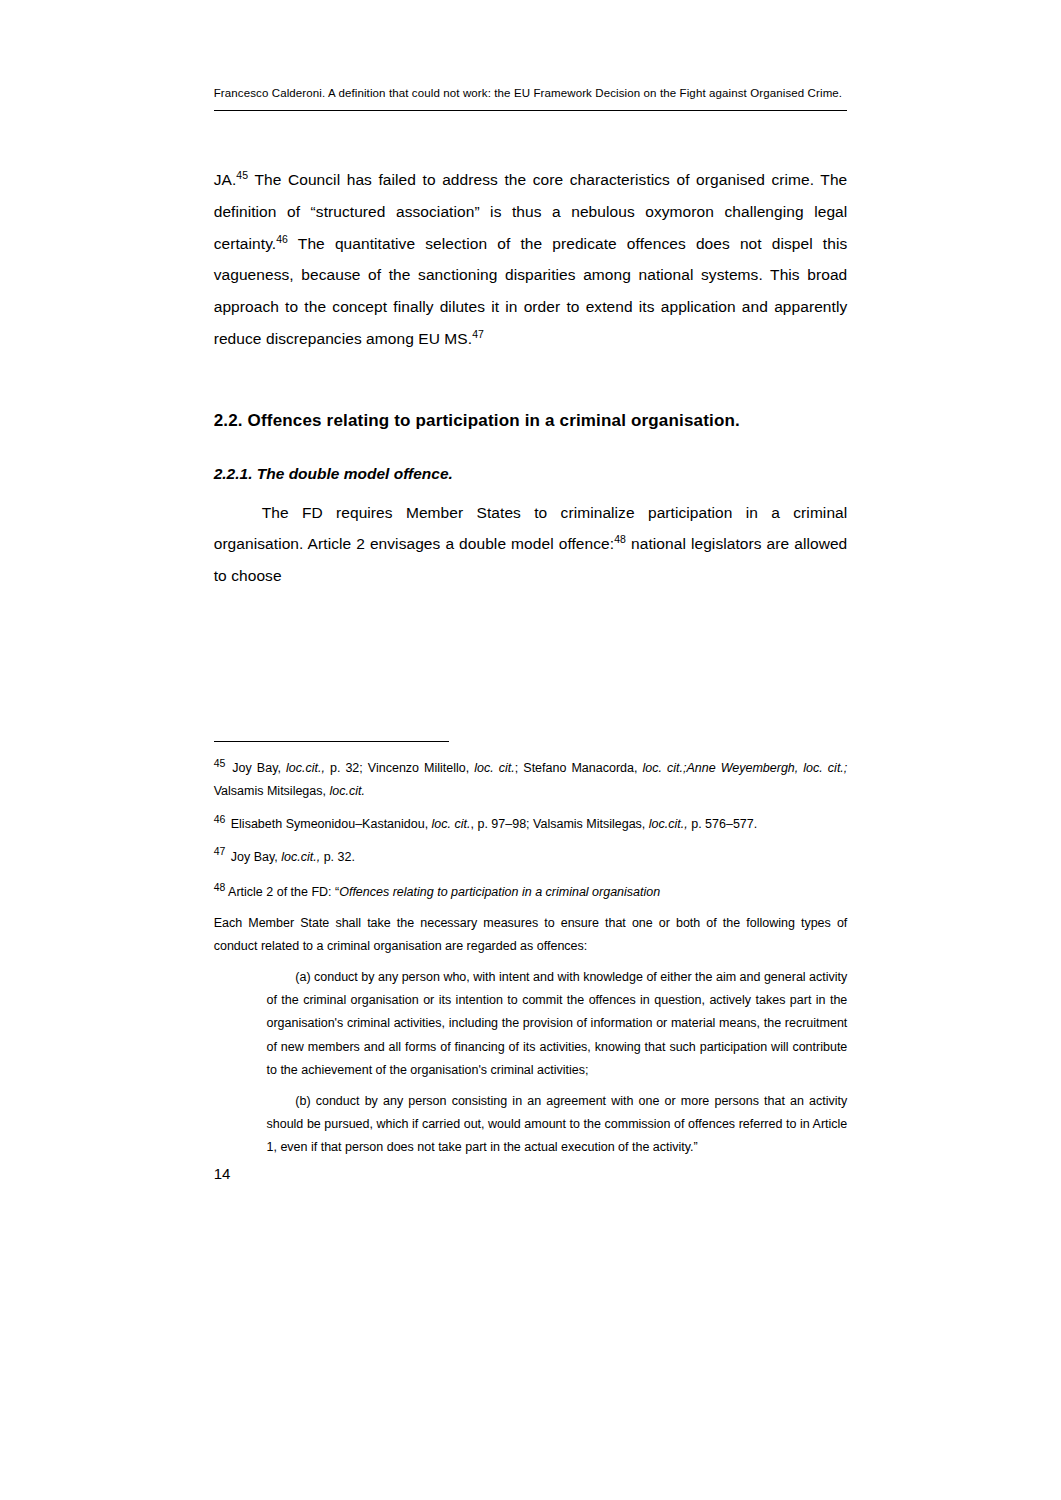Francesco Calderoni. A definition that could not work: the EU Framework Decision on the Fight against Organised Crime.
JA.45 The Council has failed to address the core characteristics of organised crime. The definition of “structured association” is thus a nebulous oxymoron challenging legal certainty.46 The quantitative selection of the predicate offences does not dispel this vagueness, because of the sanctioning disparities among national systems. This broad approach to the concept finally dilutes it in order to extend its application and apparently reduce discrepancies among EU MS.47
2.2. Offences relating to participation in a criminal organisation.
2.2.1. The double model offence.
The FD requires Member States to criminalize participation in a criminal organisation. Article 2 envisages a double model offence:48 national legislators are allowed to choose
45 Joy Bay, loc.cit., p. 32; Vincenzo Militello, loc. cit.; Stefano Manacorda, loc. cit.;Anne Weyembergh, loc. cit.; Valsamis Mitsilegas, loc.cit.
46 Elisabeth Symeonidou–Kastanidou, loc. cit., p. 97–98; Valsamis Mitsilegas, loc.cit., p. 576–577.
47 Joy Bay, loc.cit., p. 32.
48 Article 2 of the FD: “Offences relating to participation in a criminal organisation
Each Member State shall take the necessary measures to ensure that one or both of the following types of conduct related to a criminal organisation are regarded as offences:
(a) conduct by any person who, with intent and with knowledge of either the aim and general activity of the criminal organisation or its intention to commit the offences in question, actively takes part in the organisation's criminal activities, including the provision of information or material means, the recruitment of new members and all forms of financing of its activities, knowing that such participation will contribute to the achievement of the organisation's criminal activities;
(b) conduct by any person consisting in an agreement with one or more persons that an activity should be pursued, which if carried out, would amount to the commission of offences referred to in Article 1, even if that person does not take part in the actual execution of the activity.”
14